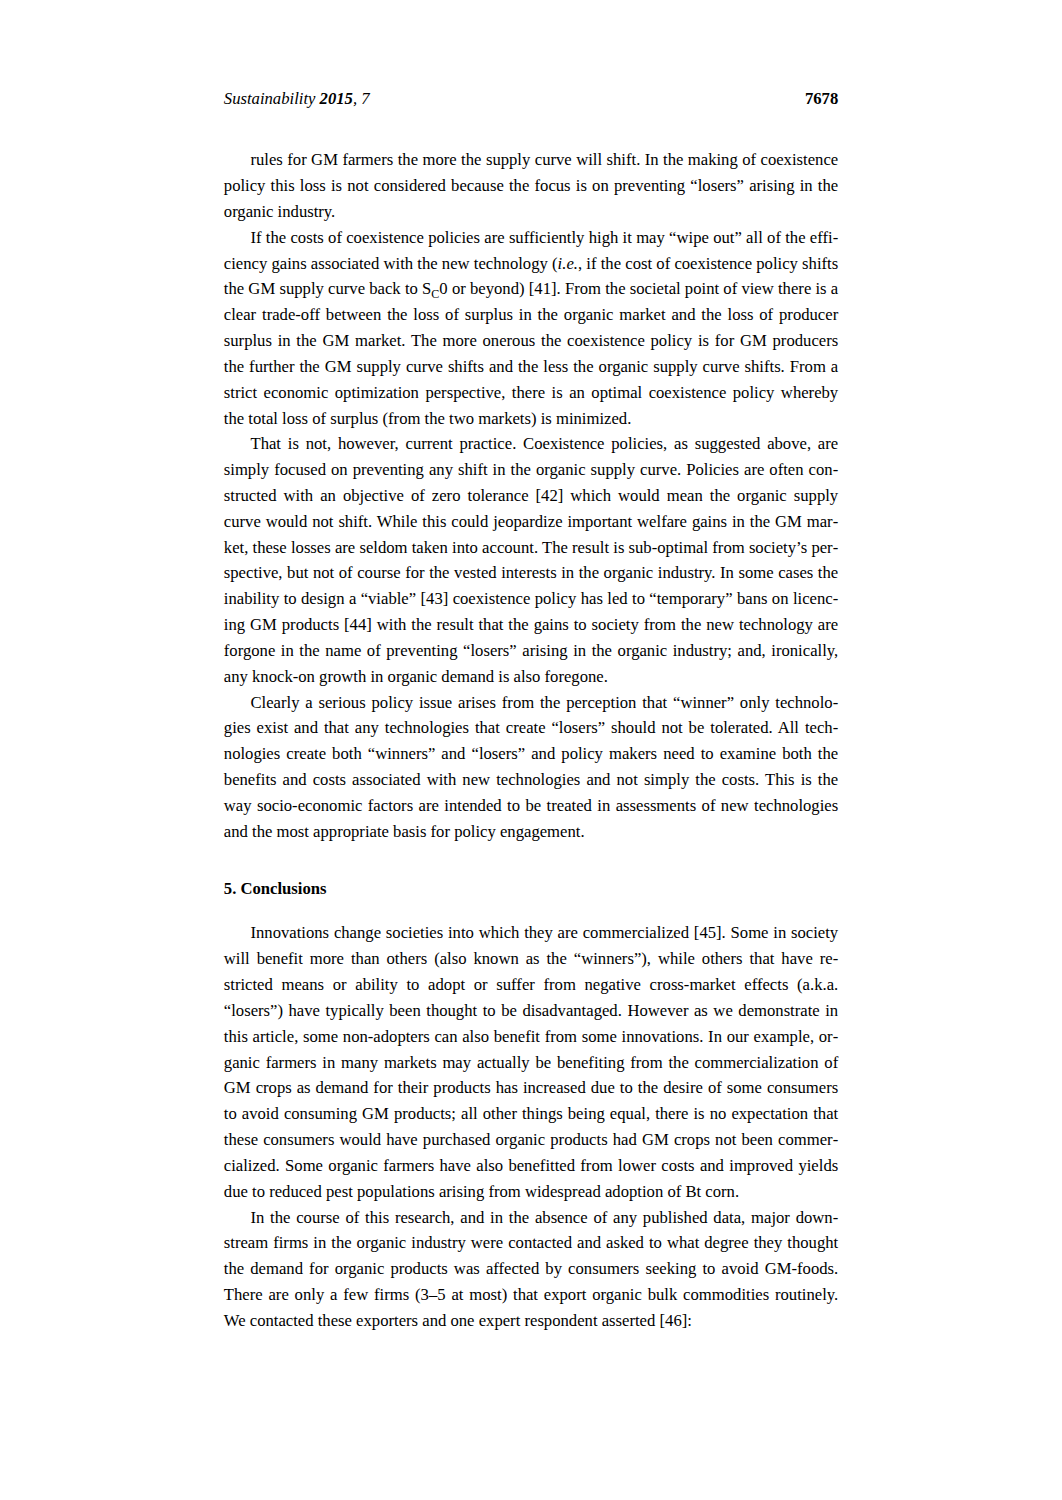Sustainability 2015, 7 7678
rules for GM farmers the more the supply curve will shift. In the making of coexistence policy this loss is not considered because the focus is on preventing “losers” arising in the organic industry.
If the costs of coexistence policies are sufficiently high it may “wipe out” all of the efficiency gains associated with the new technology (i.e., if the cost of coexistence policy shifts the GM supply curve back to SC0 or beyond) [41]. From the societal point of view there is a clear trade-off between the loss of surplus in the organic market and the loss of producer surplus in the GM market. The more onerous the coexistence policy is for GM producers the further the GM supply curve shifts and the less the organic supply curve shifts. From a strict economic optimization perspective, there is an optimal coexistence policy whereby the total loss of surplus (from the two markets) is minimized.
That is not, however, current practice. Coexistence policies, as suggested above, are simply focused on preventing any shift in the organic supply curve. Policies are often constructed with an objective of zero tolerance [42] which would mean the organic supply curve would not shift. While this could jeopardize important welfare gains in the GM market, these losses are seldom taken into account. The result is sub-optimal from society’s perspective, but not of course for the vested interests in the organic industry. In some cases the inability to design a “viable” [43] coexistence policy has led to “temporary” bans on licencing GM products [44] with the result that the gains to society from the new technology are forgone in the name of preventing “losers” arising in the organic industry; and, ironically, any knock-on growth in organic demand is also foregone.
Clearly a serious policy issue arises from the perception that “winner” only technologies exist and that any technologies that create “losers” should not be tolerated. All technologies create both “winners” and “losers” and policy makers need to examine both the benefits and costs associated with new technologies and not simply the costs. This is the way socio-economic factors are intended to be treated in assessments of new technologies and the most appropriate basis for policy engagement.
5. Conclusions
Innovations change societies into which they are commercialized [45]. Some in society will benefit more than others (also known as the “winners”), while others that have restricted means or ability to adopt or suffer from negative cross-market effects (a.k.a. “losers”) have typically been thought to be disadvantaged. However as we demonstrate in this article, some non-adopters can also benefit from some innovations. In our example, organic farmers in many markets may actually be benefiting from the commercialization of GM crops as demand for their products has increased due to the desire of some consumers to avoid consuming GM products; all other things being equal, there is no expectation that these consumers would have purchased organic products had GM crops not been commercialized. Some organic farmers have also benefitted from lower costs and improved yields due to reduced pest populations arising from widespread adoption of Bt corn.
In the course of this research, and in the absence of any published data, major downstream firms in the organic industry were contacted and asked to what degree they thought the demand for organic products was affected by consumers seeking to avoid GM-foods. There are only a few firms (3–5 at most) that export organic bulk commodities routinely. We contacted these exporters and one expert respondent asserted [46]: